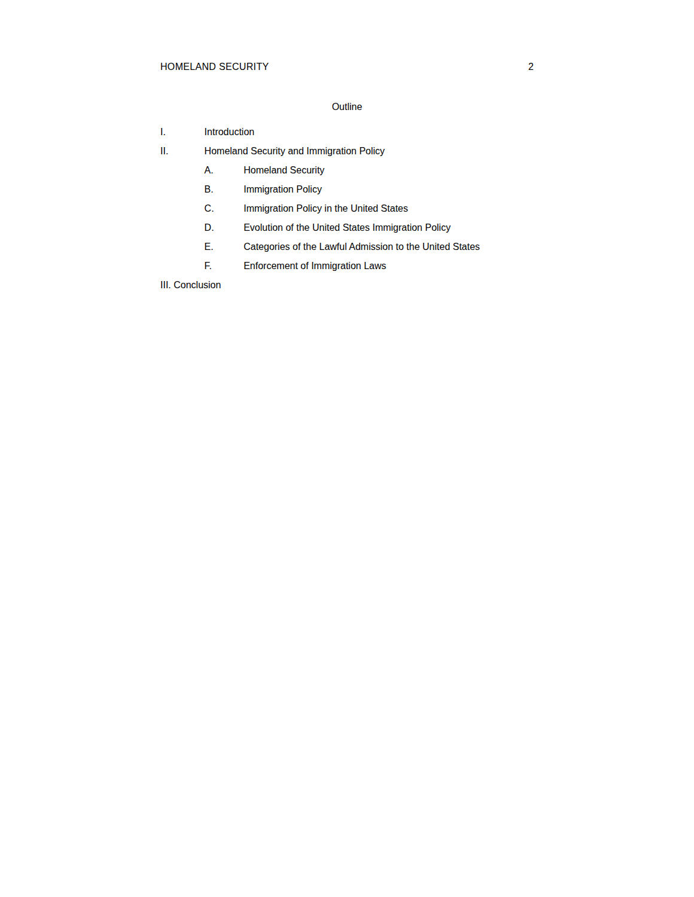HOMELAND SECURITY 2
Outline
I. Introduction
II. Homeland Security and Immigration Policy
A. Homeland Security
B. Immigration Policy
C. Immigration Policy in the United States
D. Evolution of the United States Immigration Policy
E. Categories of the Lawful Admission to the United States
F. Enforcement of Immigration Laws
III. Conclusion